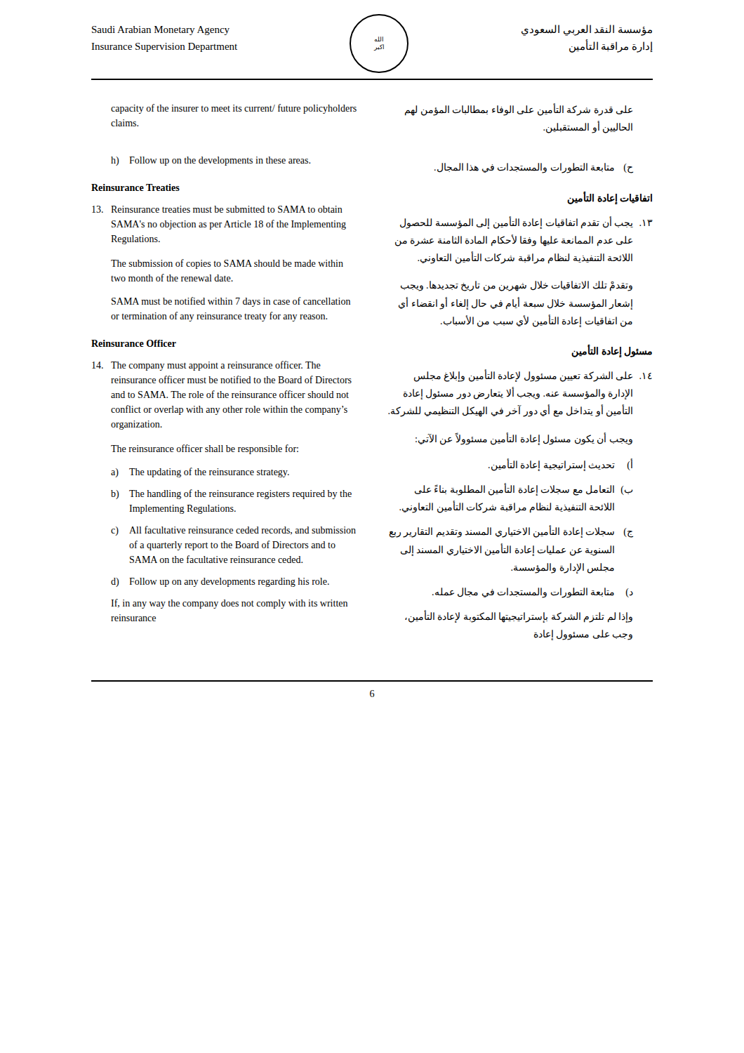Saudi Arabian Monetary Agency
Insurance Supervision Department
الله
اكبر
مؤسسة النقد العربي السعودي
إدارة مراقبة التأمين
capacity of the insurer to meet its current/ future policyholders claims.
h)
Follow up on the developments in these areas.
Reinsurance Treaties
13.
Reinsurance treaties must be submitted to SAMA to obtain SAMA's no objection as per Article 18 of the Implementing Regulations.
The submission of copies to SAMA should be made within two month of the renewal date.
SAMA must be notified within 7 days in case of cancellation or termination of any reinsurance treaty for any reason.
Reinsurance Officer
14.
The company must appoint a reinsurance officer. The reinsurance officer must be notified to the Board of Directors and to SAMA. The role of the reinsurance officer should not conflict or overlap with any other role within the company’s organization.
The reinsurance officer shall be responsible for:
a)
The updating of the reinsurance strategy.
b)
The handling of the reinsurance registers required by the Implementing Regulations.
c)
All facultative reinsurance ceded records, and submission of a quarterly report to the Board of Directors and to SAMA on the facultative reinsurance ceded.
d)
Follow up on any developments regarding his role.
If, in any way the company does not comply with its written reinsurance
على قدرة شركة التأمين على الوفاء بمطالبات المؤمن لهم الحاليين أو المستقبلين.
ح)
متابعة التطورات والمستجدات في هذا المجال.
اتفاقيات إعادة التأمين
١٣.
يجب أن تقدم اتفاقيات إعادة التأمين إلى المؤسسة للحصول على عدم الممانعة عليها وفقا لأحكام المادة الثامنة عشرة من اللائحة التنفيذية لنظام مراقبة شركات التأمين التعاوني.
وتقدمْ تلك الاتفاقيات خلال شهرين من تاريخ تجديدها. ويجب إشعار المؤسسة خلال سبعة أيام في حال إلغاء أو انقضاء أي من اتفاقيات إعادة التأمين لأي سبب من الأسباب.
مسئول إعادة التأمين
١٤.
على الشركة تعيين مسئوول لإعادة التأمين وإبلاغ مجلس الإدارة والمؤسسة عنه. ويجب ألا يتعارض دور مسئول إعادة التأمين أو يتداخل مع أي دور آخر في الهيكل التنظيمي للشركة.
ويجب أن يكون مسئول إعادة التأمين مسئوولاً عن الآتي:
أ)
تحديث إستراتيجية إعادة التأمين.
ب)
التعامل مع سجلات إعادة التأمين المطلوبة بناءً على اللائحة التنفيذية لنظام مراقبة شركات التأمين التعاوني.
ج)
سجلات إعادة التأمين الاختياري المسند وتقديم التقارير ربع السنوية عن عمليات إعادة التأمين الاختياري المسند إلى مجلس الإدارة والمؤسسة.
د)
متابعة التطورات والمستجدات في مجال عمله.
وإذا لم تلتزم الشركة بإستراتيجيتها المكتوبة لإعادة التأمين، وجب على مسئوول إعادة
6